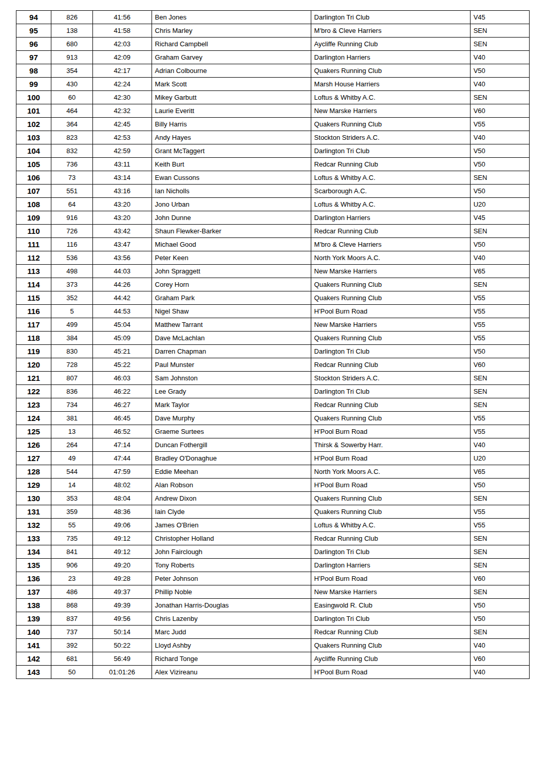| 94 | 826 | 41:56 | Ben Jones | Darlington Tri Club | V45 |
| 95 | 138 | 41:58 | Chris Marley | M'bro & Cleve Harriers | SEN |
| 96 | 680 | 42:03 | Richard Campbell | Aycliffe Running Club | SEN |
| 97 | 913 | 42:09 | Graham Garvey | Darlington Harriers | V40 |
| 98 | 354 | 42:17 | Adrian Colbourne | Quakers Running Club | V50 |
| 99 | 430 | 42:24 | Mark Scott | Marsh House Harriers | V40 |
| 100 | 60 | 42:30 | Mikey Garbutt | Loftus & Whitby A.C. | SEN |
| 101 | 464 | 42:32 | Laurie Everitt | New Marske Harriers | V60 |
| 102 | 364 | 42:45 | Billy Harris | Quakers Running Club | V55 |
| 103 | 823 | 42:53 | Andy Hayes | Stockton Striders A.C. | V40 |
| 104 | 832 | 42:59 | Grant McTaggert | Darlington Tri Club | V50 |
| 105 | 736 | 43:11 | Keith Burt | Redcar Running Club | V50 |
| 106 | 73 | 43:14 | Ewan Cussons | Loftus & Whitby A.C. | SEN |
| 107 | 551 | 43:16 | Ian Nicholls | Scarborough A.C. | V50 |
| 108 | 64 | 43:20 | Jono Urban | Loftus & Whitby A.C. | U20 |
| 109 | 916 | 43:20 | John Dunne | Darlington Harriers | V45 |
| 110 | 726 | 43:42 | Shaun Flewker-Barker | Redcar Running Club | SEN |
| 111 | 116 | 43:47 | Michael Good | M'bro & Cleve Harriers | V50 |
| 112 | 536 | 43:56 | Peter Keen | North York Moors A.C. | V40 |
| 113 | 498 | 44:03 | John Spraggett | New Marske Harriers | V65 |
| 114 | 373 | 44:26 | Corey Horn | Quakers Running Club | SEN |
| 115 | 352 | 44:42 | Graham Park | Quakers Running Club | V55 |
| 116 | 5 | 44:53 | Nigel Shaw | H'Pool Burn Road | V55 |
| 117 | 499 | 45:04 | Matthew Tarrant | New Marske Harriers | V55 |
| 118 | 384 | 45:09 | Dave McLachlan | Quakers Running Club | V55 |
| 119 | 830 | 45:21 | Darren Chapman | Darlington Tri Club | V50 |
| 120 | 728 | 45:22 | Paul Munster | Redcar Running Club | V60 |
| 121 | 807 | 46:03 | Sam Johnston | Stockton Striders A.C. | SEN |
| 122 | 836 | 46:22 | Lee Grady | Darlington Tri Club | SEN |
| 123 | 734 | 46:27 | Mark Taylor | Redcar Running Club | SEN |
| 124 | 381 | 46:45 | Dave Murphy | Quakers Running Club | V55 |
| 125 | 13 | 46:52 | Graeme Surtees | H'Pool Burn Road | V55 |
| 126 | 264 | 47:14 | Duncan Fothergill | Thirsk & Sowerby Harr. | V40 |
| 127 | 49 | 47:44 | Bradley O'Donaghue | H'Pool Burn Road | U20 |
| 128 | 544 | 47:59 | Eddie Meehan | North York Moors A.C. | V65 |
| 129 | 14 | 48:02 | Alan Robson | H'Pool Burn Road | V50 |
| 130 | 353 | 48:04 | Andrew Dixon | Quakers Running Club | SEN |
| 131 | 359 | 48:36 | Iain Clyde | Quakers Running Club | V55 |
| 132 | 55 | 49:06 | James O'Brien | Loftus & Whitby A.C. | V55 |
| 133 | 735 | 49:12 | Christopher Holland | Redcar Running Club | SEN |
| 134 | 841 | 49:12 | John Fairclough | Darlington Tri Club | SEN |
| 135 | 906 | 49:20 | Tony Roberts | Darlington Harriers | SEN |
| 136 | 23 | 49:28 | Peter Johnson | H'Pool Burn Road | V60 |
| 137 | 486 | 49:37 | Phillip Noble | New Marske Harriers | SEN |
| 138 | 868 | 49:39 | Jonathan Harris-Douglas | Easingwold R. Club | V50 |
| 139 | 837 | 49:56 | Chris Lazenby | Darlington Tri Club | V50 |
| 140 | 737 | 50:14 | Marc Judd | Redcar Running Club | SEN |
| 141 | 392 | 50:22 | Lloyd Ashby | Quakers Running Club | V40 |
| 142 | 681 | 56:49 | Richard Tonge | Aycliffe Running Club | V60 |
| 143 | 50 | 01:01:26 | Alex Vizireanu | H'Pool Burn Road | V40 |